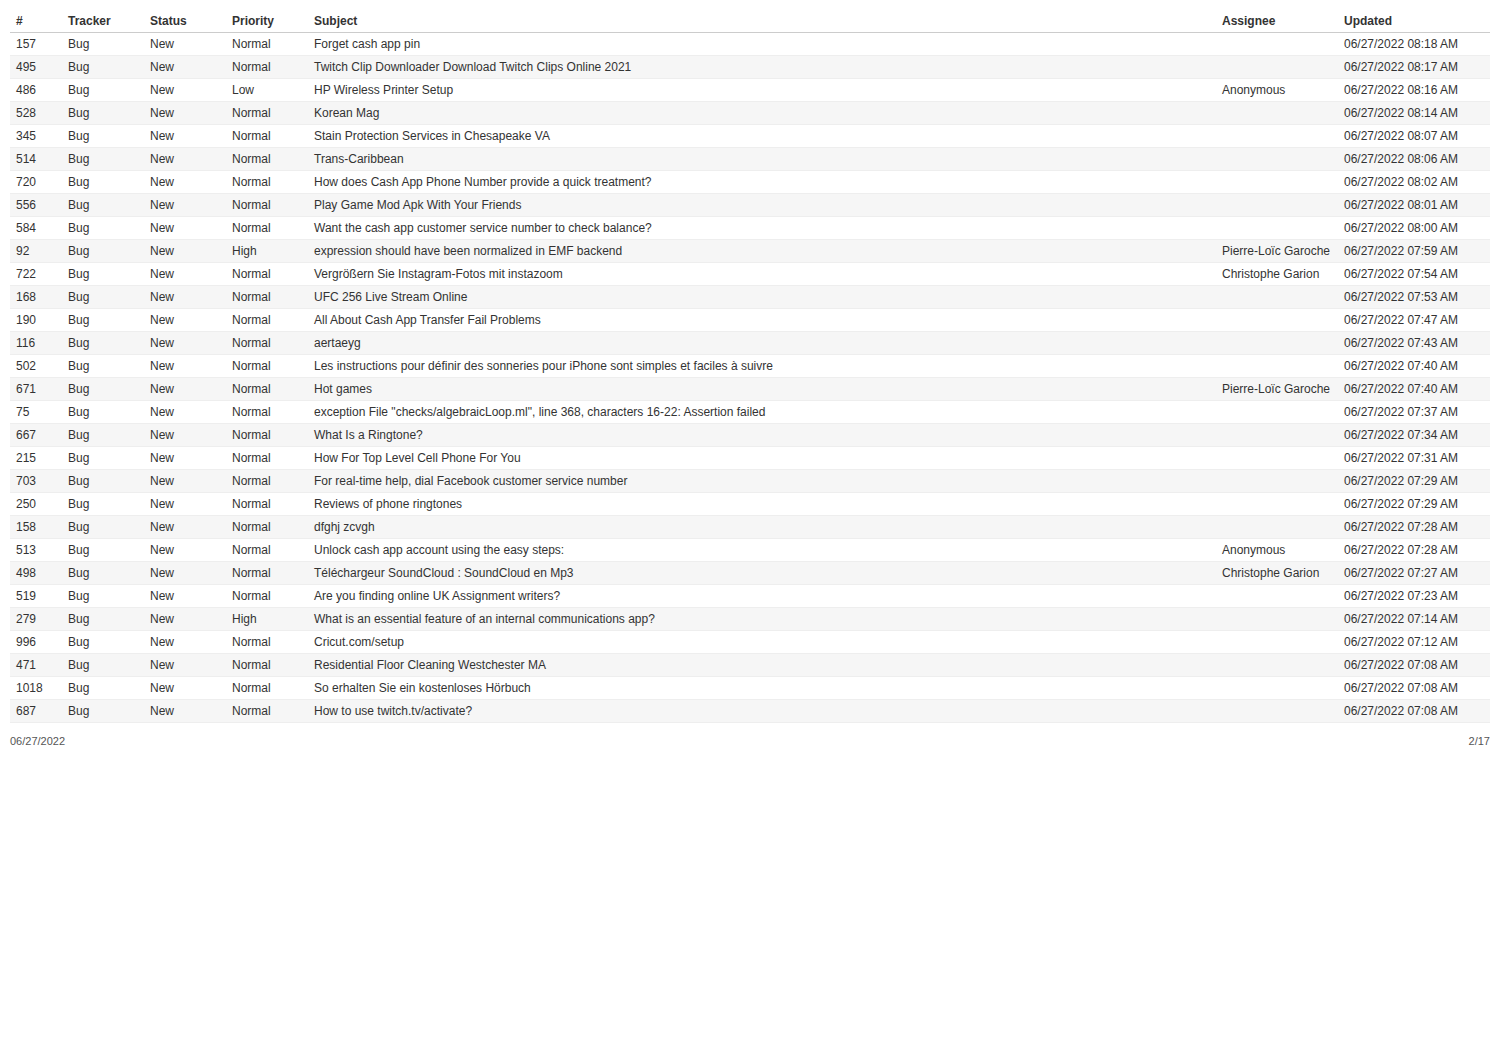| # | Tracker | Status | Priority | Subject | Assignee | Updated |
| --- | --- | --- | --- | --- | --- | --- |
| 157 | Bug | New | Normal | Forget cash app pin | | 06/27/2022 08:18 AM |
| 495 | Bug | New | Normal | Twitch Clip Downloader Download Twitch Clips Online 2021 | | 06/27/2022 08:17 AM |
| 486 | Bug | New | Low | HP Wireless Printer Setup | Anonymous | 06/27/2022 08:16 AM |
| 528 | Bug | New | Normal | Korean Mag | | 06/27/2022 08:14 AM |
| 345 | Bug | New | Normal | Stain Protection Services in Chesapeake VA | | 06/27/2022 08:07 AM |
| 514 | Bug | New | Normal | Trans-Caribbean | | 06/27/2022 08:06 AM |
| 720 | Bug | New | Normal | How does Cash App Phone Number provide a quick treatment? | | 06/27/2022 08:02 AM |
| 556 | Bug | New | Normal | Play Game Mod Apk With Your Friends | | 06/27/2022 08:01 AM |
| 584 | Bug | New | Normal | Want the cash app customer service number to check balance? | | 06/27/2022 08:00 AM |
| 92 | Bug | New | High | expression should have been normalized in EMF backend | Pierre-Loïc Garoche | 06/27/2022 07:59 AM |
| 722 | Bug | New | Normal | Vergrößern Sie Instagram-Fotos mit instazoom | Christophe Garion | 06/27/2022 07:54 AM |
| 168 | Bug | New | Normal | UFC 256 Live Stream Online | | 06/27/2022 07:53 AM |
| 190 | Bug | New | Normal | All About Cash App Transfer Fail Problems | | 06/27/2022 07:47 AM |
| 116 | Bug | New | Normal | aertaeyg | | 06/27/2022 07:43 AM |
| 502 | Bug | New | Normal | Les instructions pour définir des sonneries pour iPhone sont simples et faciles à suivre | | 06/27/2022 07:40 AM |
| 671 | Bug | New | Normal | Hot games | Pierre-Loïc Garoche | 06/27/2022 07:40 AM |
| 75 | Bug | New | Normal | exception File "checks/algebraicLoop.ml", line 368, characters 16-22: Assertion failed | | 06/27/2022 07:37 AM |
| 667 | Bug | New | Normal | What Is a Ringtone? | | 06/27/2022 07:34 AM |
| 215 | Bug | New | Normal | How For Top Level Cell Phone For You | | 06/27/2022 07:31 AM |
| 703 | Bug | New | Normal | For real-time help, dial Facebook customer service number | | 06/27/2022 07:29 AM |
| 250 | Bug | New | Normal | Reviews of phone ringtones | | 06/27/2022 07:29 AM |
| 158 | Bug | New | Normal | dfghj zcvgh | | 06/27/2022 07:28 AM |
| 513 | Bug | New | Normal | Unlock cash app account using the easy steps: | Anonymous | 06/27/2022 07:28 AM |
| 498 | Bug | New | Normal | Téléchargeur SoundCloud : SoundCloud en Mp3 | Christophe Garion | 06/27/2022 07:27 AM |
| 519 | Bug | New | Normal | Are you finding online UK Assignment writers? | | 06/27/2022 07:23 AM |
| 279 | Bug | New | High | What is an essential feature of an internal communications app? | | 06/27/2022 07:14 AM |
| 996 | Bug | New | Normal | Cricut.com/setup | | 06/27/2022 07:12 AM |
| 471 | Bug | New | Normal | Residential Floor Cleaning Westchester MA | | 06/27/2022 07:08 AM |
| 1018 | Bug | New | Normal | So erhalten Sie ein kostenloses Hörbuch | | 06/27/2022 07:08 AM |
| 687 | Bug | New | Normal | How to use twitch.tv/activate? | | 06/27/2022 07:08 AM |
06/27/2022 2/17